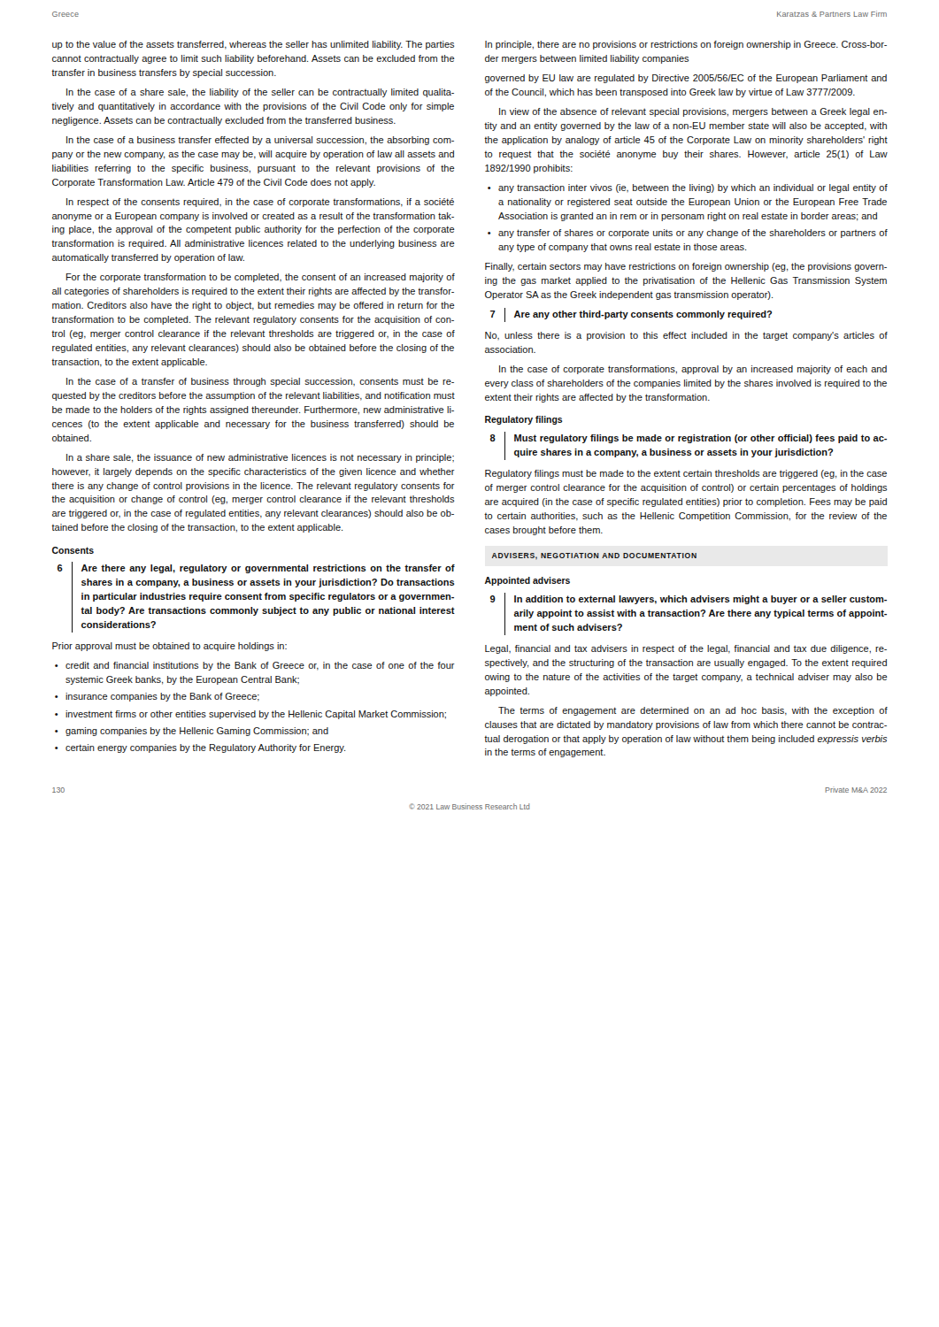Greece
Karatzas & Partners Law Firm
up to the value of the assets transferred, whereas the seller has unlimited liability. The parties cannot contractually agree to limit such liability beforehand. Assets can be excluded from the transfer in business transfers by special succession.
In the case of a share sale, the liability of the seller can be contractually limited qualitatively and quantitatively in accordance with the provisions of the Civil Code only for simple negligence. Assets can be contractually excluded from the transferred business.
In the case of a business transfer effected by a universal succession, the absorbing company or the new company, as the case may be, will acquire by operation of law all assets and liabilities referring to the specific business, pursuant to the relevant provisions of the Corporate Transformation Law. Article 479 of the Civil Code does not apply.
In respect of the consents required, in the case of corporate transformations, if a société anonyme or a European company is involved or created as a result of the transformation taking place, the approval of the competent public authority for the perfection of the corporate transformation is required. All administrative licences related to the underlying business are automatically transferred by operation of law.
For the corporate transformation to be completed, the consent of an increased majority of all categories of shareholders is required to the extent their rights are affected by the transformation. Creditors also have the right to object, but remedies may be offered in return for the transformation to be completed. The relevant regulatory consents for the acquisition of control (eg, merger control clearance if the relevant thresholds are triggered or, in the case of regulated entities, any relevant clearances) should also be obtained before the closing of the transaction, to the extent applicable.
In the case of a transfer of business through special succession, consents must be requested by the creditors before the assumption of the relevant liabilities, and notification must be made to the holders of the rights assigned thereunder. Furthermore, new administrative licences (to the extent applicable and necessary for the business transferred) should be obtained.
In a share sale, the issuance of new administrative licences is not necessary in principle; however, it largely depends on the specific characteristics of the given licence and whether there is any change of control provisions in the licence. The relevant regulatory consents for the acquisition or change of control (eg, merger control clearance if the relevant thresholds are triggered or, in the case of regulated entities, any relevant clearances) should also be obtained before the closing of the transaction, to the extent applicable.
Consents
6
Are there any legal, regulatory or governmental restrictions on the transfer of shares in a company, a business or assets in your jurisdiction? Do transactions in particular industries require consent from specific regulators or a governmental body? Are transactions commonly subject to any public or national interest considerations?
Prior approval must be obtained to acquire holdings in:
credit and financial institutions by the Bank of Greece or, in the case of one of the four systemic Greek banks, by the European Central Bank;
insurance companies by the Bank of Greece;
investment firms or other entities supervised by the Hellenic Capital Market Commission;
gaming companies by the Hellenic Gaming Commission; and
certain energy companies by the Regulatory Authority for Energy.
In principle, there are no provisions or restrictions on foreign ownership in Greece. Cross-border mergers between limited liability companies
governed by EU law are regulated by Directive 2005/56/EC of the European Parliament and of the Council, which has been transposed into Greek law by virtue of Law 3777/2009.
In view of the absence of relevant special provisions, mergers between a Greek legal entity and an entity governed by the law of a non-EU member state will also be accepted, with the application by analogy of article 45 of the Corporate Law on minority shareholders' right to request that the société anonyme buy their shares. However, article 25(1) of Law 1892/1990 prohibits:
any transaction inter vivos (ie, between the living) by which an individual or legal entity of a nationality or registered seat outside the European Union or the European Free Trade Association is granted an in rem or in personam right on real estate in border areas; and
any transfer of shares or corporate units or any change of the shareholders or partners of any type of company that owns real estate in those areas.
Finally, certain sectors may have restrictions on foreign ownership (eg, the provisions governing the gas market applied to the privatisation of the Hellenic Gas Transmission System Operator SA as the Greek independent gas transmission operator).
7
Are any other third-party consents commonly required?
No, unless there is a provision to this effect included in the target company's articles of association.
In the case of corporate transformations, approval by an increased majority of each and every class of shareholders of the companies limited by the shares involved is required to the extent their rights are affected by the transformation.
Regulatory filings
8
Must regulatory filings be made or registration (or other official) fees paid to acquire shares in a company, a business or assets in your jurisdiction?
Regulatory filings must be made to the extent certain thresholds are triggered (eg, in the case of merger control clearance for the acquisition of control) or certain percentages of holdings are acquired (in the case of specific regulated entities) prior to completion. Fees may be paid to certain authorities, such as the Hellenic Competition Commission, for the review of the cases brought before them.
Advisers, negotiation and documentation
Appointed advisers
9
In addition to external lawyers, which advisers might a buyer or a seller customarily appoint to assist with a transaction? Are there any typical terms of appointment of such advisers?
Legal, financial and tax advisers in respect of the legal, financial and tax due diligence, respectively, and the structuring of the transaction are usually engaged. To the extent required owing to the nature of the activities of the target company, a technical adviser may also be appointed.
The terms of engagement are determined on an ad hoc basis, with the exception of clauses that are dictated by mandatory provisions of law from which there cannot be contractual derogation or that apply by operation of law without them being included expressis verbis in the terms of engagement.
130
Private M&A 2022
© 2021 Law Business Research Ltd